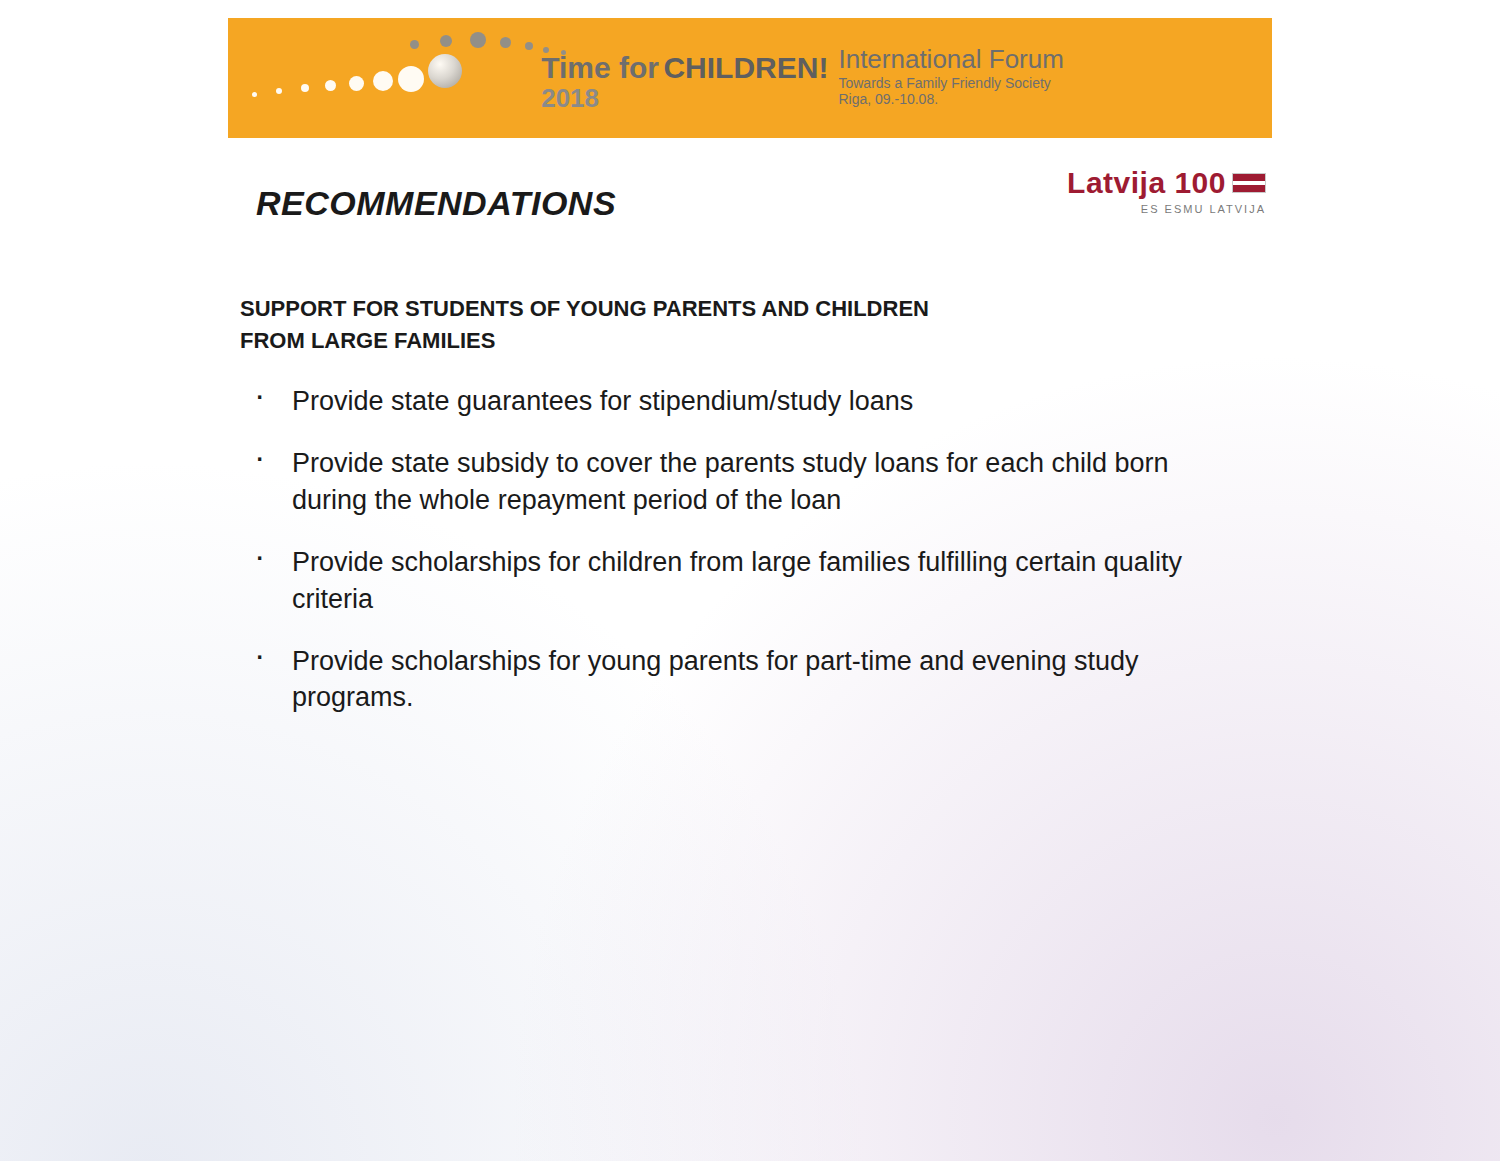Time for CHILDREN! 2018
International Forum
Towards a Family Friendly Society
Riga, 09.-10.08.
Latvija 100
ES ESMU LATVIJA
RECOMMENDATIONS
SUPPORT FOR STUDENTS OF YOUNG PARENTS AND CHILDREN
FROM LARGE FAMILIES
Provide state guarantees for stipendium/study loans
Provide state subsidy to cover the parents study loans for each child born during the whole repayment period of the loan
Provide scholarships for children from large families fulfilling certain quality criteria
Provide scholarships for young parents for part-time and evening study programs.